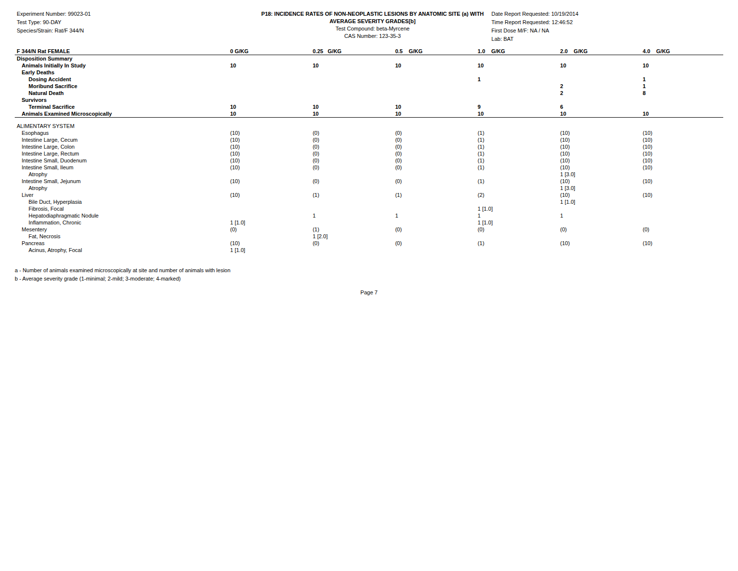| Experiment Number: 99023-01 | P18: INCIDENCE RATES OF NON-NEOPLASTIC LESIONS BY ANATOMIC SITE (a) WITH AVERAGE SEVERITY GRADES[b] Test Compound: beta-Myrcene CAS Number: 123-35-3 | Date Report Requested: 10/19/2014 |
| Test Type: 90-DAY | Time Report Requested: 12:46:52 |
| Species/Strain: Rat/F 344/N | First Dose M/F: NA / NA |
| | Lab: BAT |
| F 344/N Rat FEMALE | 0 G/KG | 0.25 G/KG | 0.5 G/KG | 1.0 G/KG | 2.0 G/KG | 4.0 G/KG |
| Disposition Summary | | | | | | |
| Animals Initially In Study | 10 | 10 | 10 | 10 | 10 | 10 |
| Early Deaths | | | | | | |
| Dosing Accident | | | | 1 | | 1 |
| Moribund Sacrifice | | | | | 2 | 1 |
| Natural Death | | | | | 2 | 8 |
| Survivors | | | | | | |
| Terminal Sacrifice | 10 | 10 | 10 | 9 | 6 | |
| Animals Examined Microscopically | 10 | 10 | 10 | 10 | 10 | 10 |
| ALIMENTARY SYSTEM | | | | | | |
| Esophagus | (10) | (0) | (0) | (1) | (10) | (10) |
| Intestine Large, Cecum | (10) | (0) | (0) | (1) | (10) | (10) |
| Intestine Large, Colon | (10) | (0) | (0) | (1) | (10) | (10) |
| Intestine Large, Rectum | (10) | (0) | (0) | (1) | (10) | (10) |
| Intestine Small, Duodenum | (10) | (0) | (0) | (1) | (10) | (10) |
| Intestine Small, Ileum | (10) | (0) | (0) | (1) | (10) | (10) |
| Atrophy | | | | | 1 [3.0] | |
| Intestine Small, Jejunum | (10) | (0) | (0) | (1) | (10) | (10) |
| Atrophy | | | | | 1 [3.0] | |
| Liver | (10) | (1) | (1) | (2) | (10) | (10) |
| Bile Duct, Hyperplasia | | | | | 1 [1.0] | |
| Fibrosis, Focal | | | | 1 [1.0] | | |
| Hepatodiaphragmatic Nodule | | 1 | 1 | 1 | 1 | |
| Inflammation, Chronic | 1 [1.0] | | | 1 [1.0] | | |
| Mesentery | (0) | (1) | (0) | (0) | (0) | (0) |
| Fat, Necrosis | | 1 [2.0] | | | | |
| Pancreas | (10) | (0) | (0) | (1) | (10) | (10) |
| Acinus, Atrophy, Focal | 1 [1.0] | | | | | |
a - Number of animals examined microscopically at site and number of animals with lesion
b - Average severity grade (1-minimal; 2-mild; 3-moderate; 4-marked)
Page 7